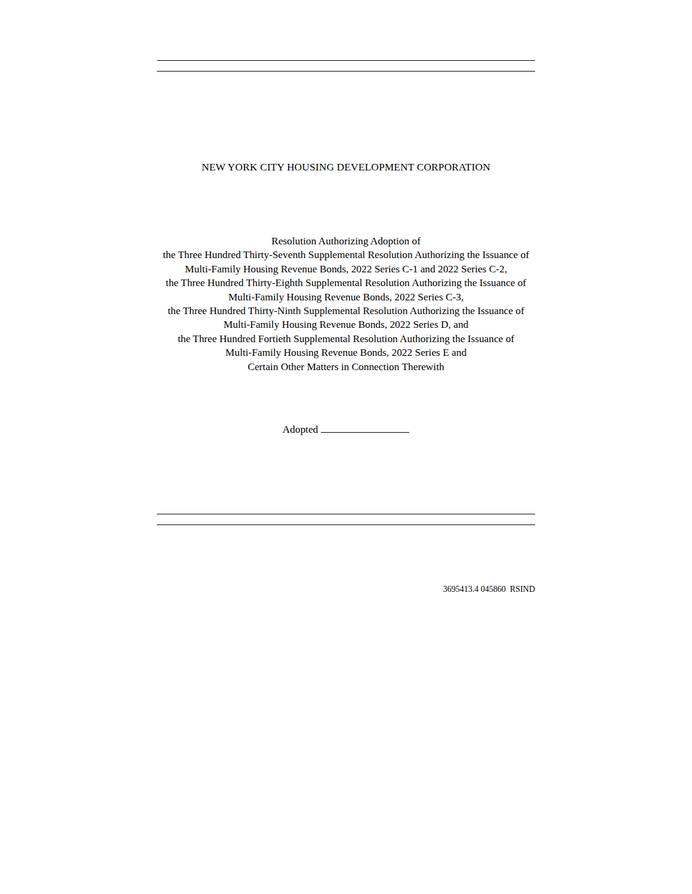NEW YORK CITY HOUSING DEVELOPMENT CORPORATION
Resolution Authorizing Adoption of
the Three Hundred Thirty-Seventh Supplemental Resolution Authorizing the Issuance of
Multi-Family Housing Revenue Bonds, 2022 Series C-1 and 2022 Series C-2,
the Three Hundred Thirty-Eighth Supplemental Resolution Authorizing the Issuance of
Multi-Family Housing Revenue Bonds, 2022 Series C-3,
the Three Hundred Thirty-Ninth Supplemental Resolution Authorizing the Issuance of
Multi-Family Housing Revenue Bonds, 2022 Series D, and
the Three Hundred Fortieth Supplemental Resolution Authorizing the Issuance of
Multi-Family Housing Revenue Bonds, 2022 Series E and
Certain Other Matters in Connection Therewith
Adopted
3695413.4 045860 RSIND